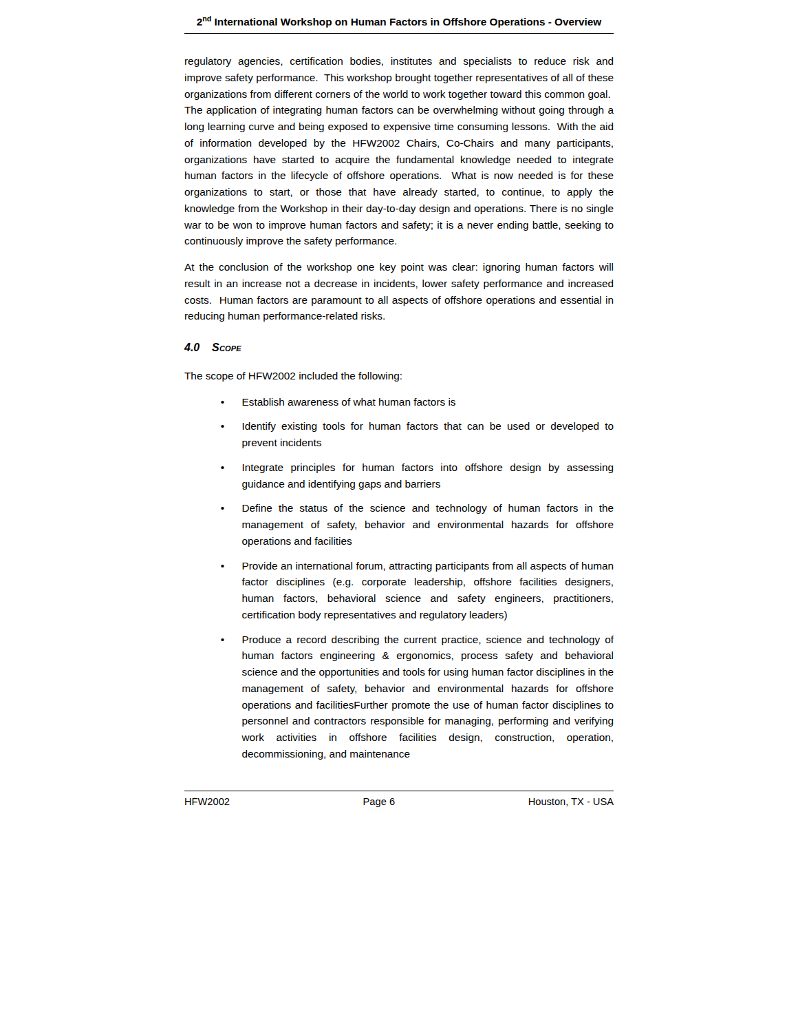2nd International Workshop on Human Factors in Offshore Operations - Overview
regulatory agencies, certification bodies, institutes and specialists to reduce risk and improve safety performance. This workshop brought together representatives of all of these organizations from different corners of the world to work together toward this common goal. The application of integrating human factors can be overwhelming without going through a long learning curve and being exposed to expensive time consuming lessons. With the aid of information developed by the HFW2002 Chairs, Co-Chairs and many participants, organizations have started to acquire the fundamental knowledge needed to integrate human factors in the lifecycle of offshore operations. What is now needed is for these organizations to start, or those that have already started, to continue, to apply the knowledge from the Workshop in their day-to-day design and operations. There is no single war to be won to improve human factors and safety; it is a never ending battle, seeking to continuously improve the safety performance.
At the conclusion of the workshop one key point was clear: ignoring human factors will result in an increase not a decrease in incidents, lower safety performance and increased costs. Human factors are paramount to all aspects of offshore operations and essential in reducing human performance-related risks.
4.0 Scope
The scope of HFW2002 included the following:
Establish awareness of what human factors is
Identify existing tools for human factors that can be used or developed to prevent incidents
Integrate principles for human factors into offshore design by assessing guidance and identifying gaps and barriers
Define the status of the science and technology of human factors in the management of safety, behavior and environmental hazards for offshore operations and facilities
Provide an international forum, attracting participants from all aspects of human factor disciplines (e.g. corporate leadership, offshore facilities designers, human factors, behavioral science and safety engineers, practitioners, certification body representatives and regulatory leaders)
Produce a record describing the current practice, science and technology of human factors engineering & ergonomics, process safety and behavioral science and the opportunities and tools for using human factor disciplines in the management of safety, behavior and environmental hazards for offshore operations and facilitiesFurther promote the use of human factor disciplines to personnel and contractors responsible for managing, performing and verifying work activities in offshore facilities design, construction, operation, decommissioning, and maintenance
HFW2002
Page 6
Houston, TX - USA